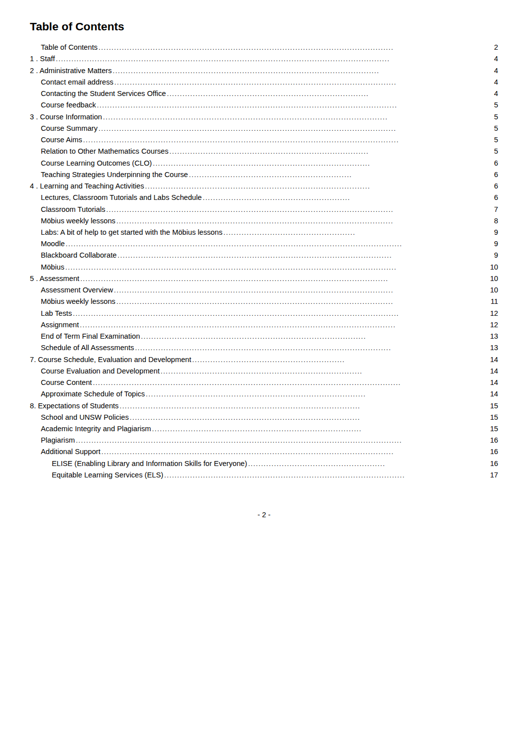Table of Contents
Table of Contents.................................................................................................................. 2
1 . Staff................................................................................................................................. 4
2 . Administrative Matters....................................................................................................... 4
Contact email address............................................................................................................. 4
Contacting the Student Services Office.............................................................................. 4
Course feedback.................................................................................................................... 5
3 . Course Information.............................................................................................................. 5
Course Summary................................................................................................................... 5
Course Aims.......................................................................................................................... 5
Relation to Other Mathematics Courses............................................................................. 5
Course Learning Outcomes (CLO).................................................................................... 6
Teaching Strategies Underpinning the Course............................................................... 6
4 . Learning and Teaching Activities....................................................................................... 6
Lectures, Classroom Tutorials and Labs Schedule......................................................... 6
Classroom Tutorials............................................................................................................... 7
Möbius weekly lessons........................................................................................................... 8
Labs: A bit of help to get started with the Möbius lessons................................................... 9
Moodle.................................................................................................................................. 9
Blackboard Collaborate.......................................................................................................... 9
Möbius................................................................................................................................ 10
5 . Assessment....................................................................................................................... 10
Assessment Overview............................................................................................................ 10
Möbius weekly lessons........................................................................................................... 11
Lab Tests.............................................................................................................................. 12
Assignment.......................................................................................................................... 12
End of Term Final Examination....................................................................................... 13
Schedule of All Assessments................................................................................................... 13
7. Course Schedule, Evaluation and Development........................................................... 14
Course Evaluation and Development.............................................................................. 14
Course Content....................................................................................................................... 14
Approximate Schedule of Topics..................................................................................... 14
8. Expectations of Students............................................................................................. 15
School and UNSW Policies......................................................................................... 15
Academic Integrity and Plagiarism................................................................................. 15
Plagiarism.............................................................................................................................. 16
Additional Support................................................................................................................. 16
ELISE (Enabling Library and Information Skills for Everyone)..................................................... 16
Equitable Learning Services (ELS)............................................................................................. 17
- 2 -